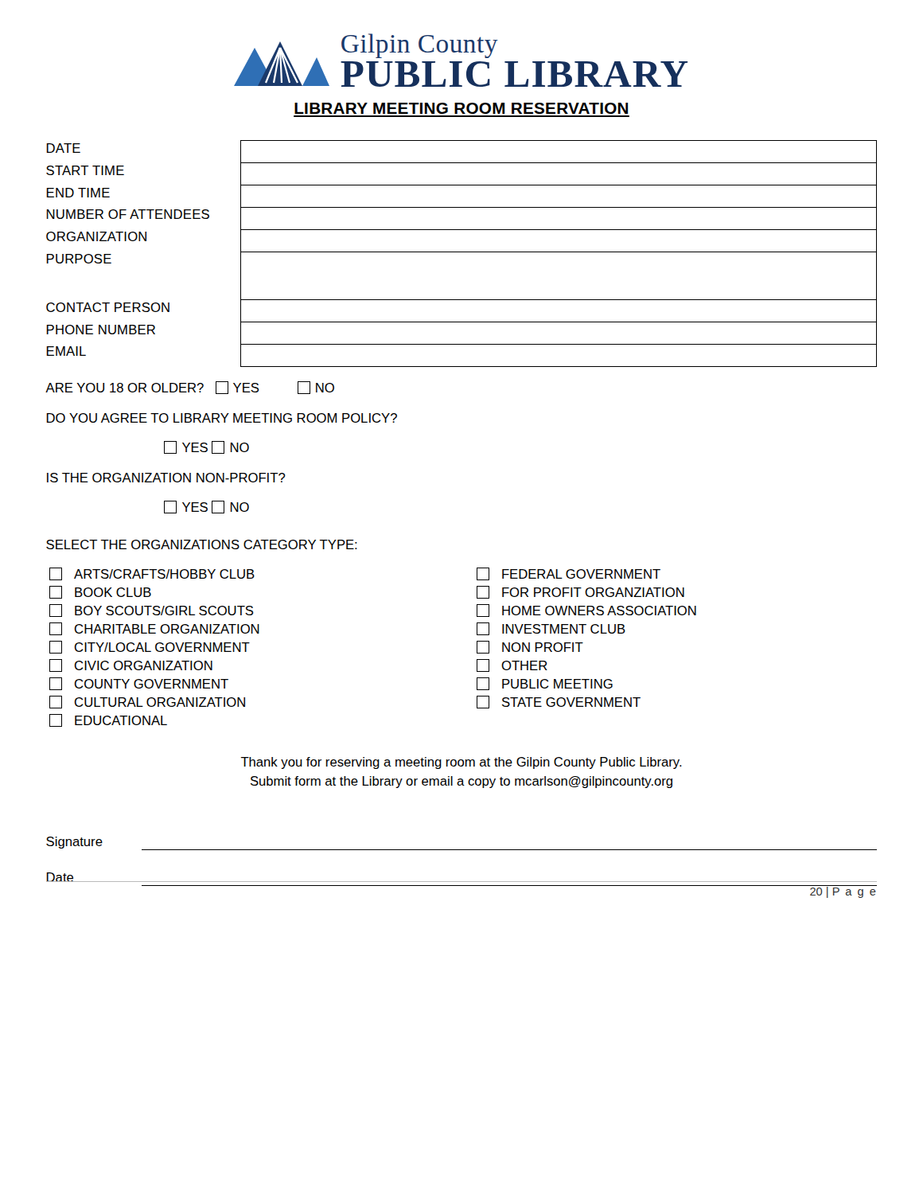Gilpin County
PUBLIC LIBRARY
LIBRARY MEETING ROOM RESERVATION
| DATE | |
| START TIME | |
| END TIME | |
| NUMBER OF ATTENDEES | |
| ORGANIZATION | |
| PURPOSE | |
| CONTACT PERSON | |
| PHONE NUMBER | |
| EMAIL | |
ARE YOU 18 OR OLDER? YES NO
DO YOU AGREE TO LIBRARY MEETING ROOM POLICY?
YES NO
IS THE ORGANIZATION NON-PROFIT?
YES NO
SELECT THE ORGANIZATIONS CATEGORY TYPE:
| | ARTS/CRAFTS/HOBBY CLUB | | | FEDERAL GOVERNMENT |
| | BOOK CLUB | | | FOR PROFIT ORGANZIATION |
| | BOY SCOUTS/GIRL SCOUTS | | | HOME OWNERS ASSOCIATION |
| | CHARITABLE ORGANIZATION | | | INVESTMENT CLUB |
| | CITY/LOCAL GOVERNMENT | | | NON PROFIT |
| | CIVIC ORGANIZATION | | | OTHER |
| | COUNTY GOVERNMENT | | | PUBLIC MEETING |
| | CULTURAL ORGANIZATION | | | STATE GOVERNMENT |
| | EDUCATIONAL | | | |
Thank you for reserving a meeting room at the Gilpin County Public Library.
Submit form at the Library or email a copy to mcarlson@gilpincounty.org
| Signature | |
| Date | |
20 | P a g e